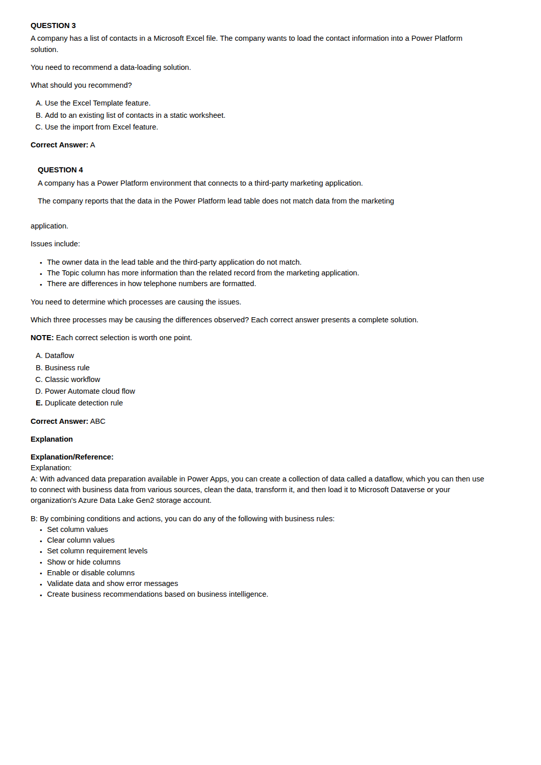QUESTION 3
A company has a list of contacts in a Microsoft Excel file. The company wants to load the contact information into a Power Platform solution.
You need to recommend a data-loading solution.
What should you recommend?
Use the Excel Template feature.
Add to an existing list of contacts in a static worksheet.
Use the import from Excel feature.
Correct Answer: A
QUESTION 4
A company has a Power Platform environment that connects to a third-party marketing application.
The company reports that the data in the Power Platform lead table does not match data from the marketing
application.
Issues include:
The owner data in the lead table and the third-party application do not match.
The Topic column has more information than the related record from the marketing application.
There are differences in how telephone numbers are formatted.
You need to determine which processes are causing the issues.
Which three processes may be causing the differences observed? Each correct answer presents a complete solution.
NOTE: Each correct selection is worth one point.
Dataflow
Business rule
Classic workflow
Power Automate cloud flow
Duplicate detection rule
Correct Answer: ABC
Explanation
Explanation/Reference:
Explanation:
A: With advanced data preparation available in Power Apps, you can create a collection of data called a dataflow, which you can then use to connect with business data from various sources, clean the data, transform it, and then load it to Microsoft Dataverse or your organization's Azure Data Lake Gen2 storage account.
B: By combining conditions and actions, you can do any of the following with business rules:
Set column values
Clear column values
Set column requirement levels
Show or hide columns
Enable or disable columns
Validate data and show error messages
Create business recommendations based on business intelligence.